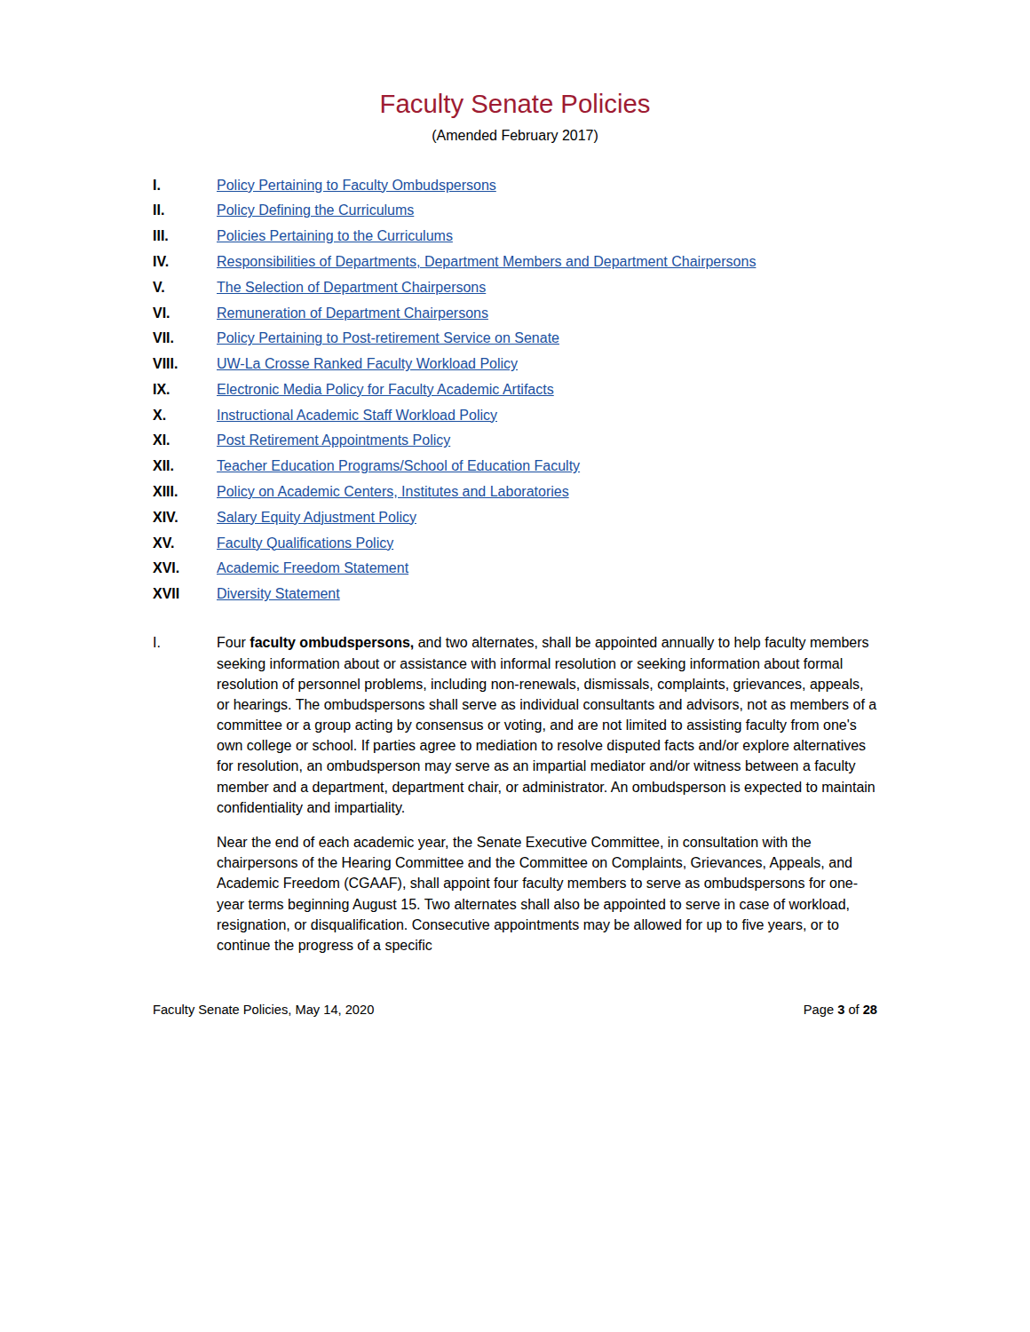Faculty Senate Policies
(Amended February 2017)
I. Policy Pertaining to Faculty Ombudspersons
II. Policy Defining the Curriculums
III. Policies Pertaining to the Curriculums
IV. Responsibilities of Departments, Department Members and Department Chairpersons
V. The Selection of Department Chairpersons
VI. Remuneration of Department Chairpersons
VII. Policy Pertaining to Post-retirement Service on Senate
VIII. UW-La Crosse Ranked Faculty Workload Policy
IX. Electronic Media Policy for Faculty Academic Artifacts
X. Instructional Academic Staff Workload Policy
XI. Post Retirement Appointments Policy
XII. Teacher Education Programs/School of Education Faculty
XIII. Policy on Academic Centers, Institutes and Laboratories
XIV. Salary Equity Adjustment Policy
XV. Faculty Qualifications Policy
XVI. Academic Freedom Statement
XVII Diversity Statement
I.
Four faculty ombudspersons, and two alternates, shall be appointed annually to help faculty members seeking information about or assistance with informal resolution or seeking information about formal resolution of personnel problems, including non-renewals, dismissals, complaints, grievances, appeals, or hearings. The ombudspersons shall serve as individual consultants and advisors, not as members of a committee or a group acting by consensus or voting, and are not limited to assisting faculty from one's own college or school. If parties agree to mediation to resolve disputed facts and/or explore alternatives for resolution, an ombudsperson may serve as an impartial mediator and/or witness between a faculty member and a department, department chair, or administrator. An ombudsperson is expected to maintain confidentiality and impartiality.
Near the end of each academic year, the Senate Executive Committee, in consultation with the chairpersons of the Hearing Committee and the Committee on Complaints, Grievances, Appeals, and Academic Freedom (CGAAF), shall appoint four faculty members to serve as ombudspersons for one-year terms beginning August 15. Two alternates shall also be appointed to serve in case of workload, resignation, or disqualification. Consecutive appointments may be allowed for up to five years, or to continue the progress of a specific
Faculty Senate Policies, May 14, 2020 Page 3 of 28